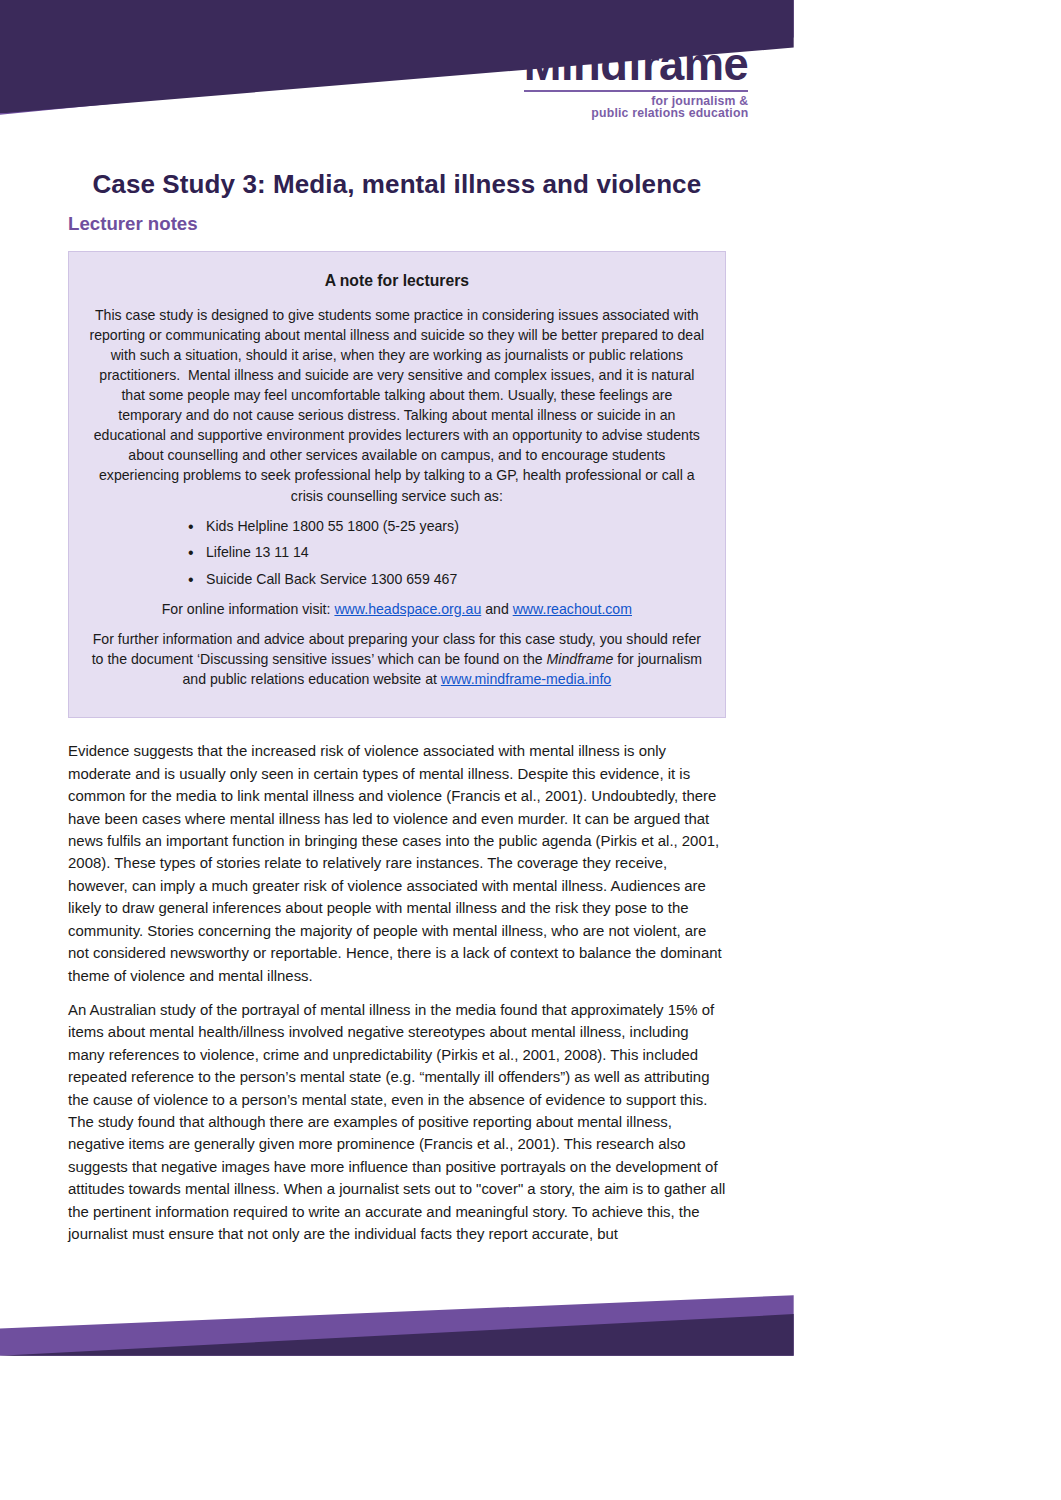Mindframe
for journalism &
public relations education
Case Study 3: Media, mental illness and violence
Lecturer notes
A note for lecturers
This case study is designed to give students some practice in considering issues associated with reporting or communicating about mental illness and suicide so they will be better prepared to deal with such a situation, should it arise, when they are working as journalists or public relations practitioners. Mental illness and suicide are very sensitive and complex issues, and it is natural that some people may feel uncomfortable talking about them. Usually, these feelings are temporary and do not cause serious distress. Talking about mental illness or suicide in an educational and supportive environment provides lecturers with an opportunity to advise students about counselling and other services available on campus, and to encourage students experiencing problems to seek professional help by talking to a GP, health professional or call a crisis counselling service such as:
Kids Helpline 1800 55 1800 (5-25 years)
Lifeline 13 11 14
Suicide Call Back Service 1300 659 467
For online information visit: www.headspace.org.au and www.reachout.com
For further information and advice about preparing your class for this case study, you should refer to the document ‘Discussing sensitive issues’ which can be found on the Mindframe for journalism and public relations education website at www.mindframe-media.info
Evidence suggests that the increased risk of violence associated with mental illness is only moderate and is usually only seen in certain types of mental illness. Despite this evidence, it is common for the media to link mental illness and violence (Francis et al., 2001). Undoubtedly, there have been cases where mental illness has led to violence and even murder. It can be argued that news fulfils an important function in bringing these cases into the public agenda (Pirkis et al., 2001, 2008). These types of stories relate to relatively rare instances. The coverage they receive, however, can imply a much greater risk of violence associated with mental illness. Audiences are likely to draw general inferences about people with mental illness and the risk they pose to the community. Stories concerning the majority of people with mental illness, who are not violent, are not considered newsworthy or reportable. Hence, there is a lack of context to balance the dominant theme of violence and mental illness.
An Australian study of the portrayal of mental illness in the media found that approximately 15% of items about mental health/illness involved negative stereotypes about mental illness, including many references to violence, crime and unpredictability (Pirkis et al., 2001, 2008). This included repeated reference to the person’s mental state (e.g. “mentally ill offenders”) as well as attributing the cause of violence to a person’s mental state, even in the absence of evidence to support this. The study found that although there are examples of positive reporting about mental illness, negative items are generally given more prominence (Francis et al., 2001). This research also suggests that negative images have more influence than positive portrayals on the development of attitudes towards mental illness. When a journalist sets out to "cover" a story, the aim is to gather all the pertinent information required to write an accurate and meaningful story. To achieve this, the journalist must ensure that not only are the individual facts they report accurate, but